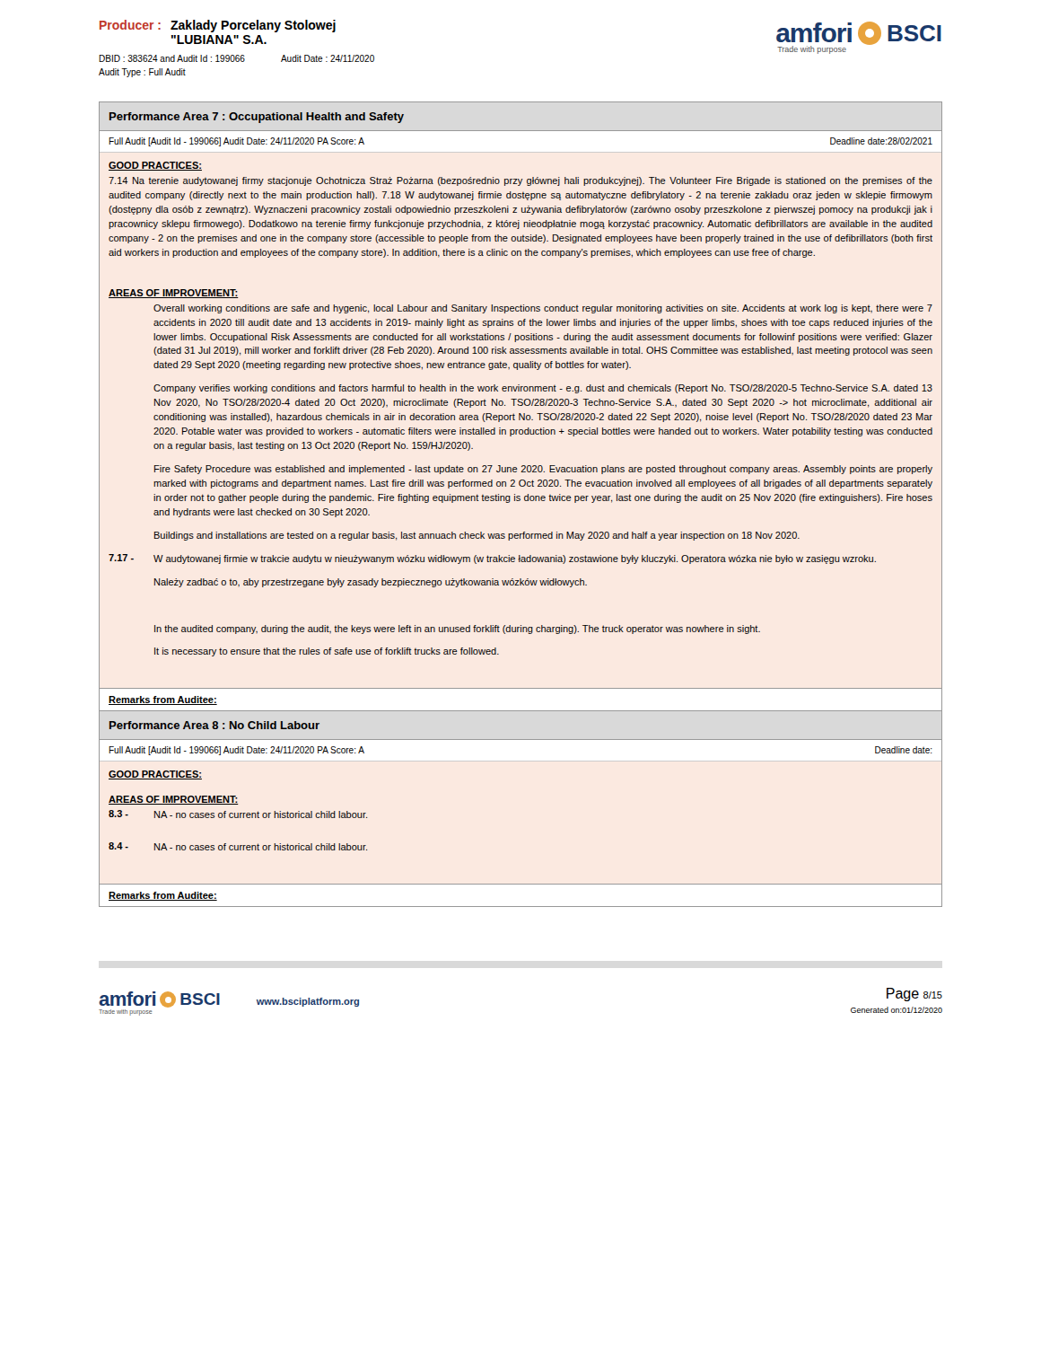Producer : Zaklady Porcelany Stolowej
"LUBIANA" S.A.
DBID : 383624 and Audit Id : 199066 Audit Date : 24/11/2020
Audit Type : Full Audit
amfori BSCI
Trade with purpose
Performance Area 7 : Occupational Health and Safety
Full Audit [Audit Id - 199066] Audit Date: 24/11/2020 PA Score: A Deadline date:28/02/2021
GOOD PRACTICES:
7.14 Na terenie audytowanej firmy stacjonuje Ochotnicza Straż Pożarna (bezpośrednio przy głównej hali produkcyjnej). The Volunteer Fire Brigade is stationed on the premises of the audited company (directly next to the main production hall). 7.18 W audytowanej firmie dostępne są automatyczne defibrylatory - 2 na terenie zakładu oraz jeden w sklepie firmowym (dostępny dla osób z zewnątrz). Wyznaczeni pracownicy zostali odpowiednio przeszkoleni z używania defibrylatorów (zarówno osoby przeszkolone z pierwszej pomocy na produkcji jak i pracownicy sklepu firmowego). Dodatkowo na terenie firmy funkcjonuje przychodnia, z której nieodpłatnie mogą korzystać pracownicy. Automatic defibrillators are available in the audited company - 2 on the premises and one in the company store (accessible to people from the outside). Designated employees have been properly trained in the use of defibrillators (both first aid workers in production and employees of the company store). In addition, there is a clinic on the company's premises, which employees can use free of charge.
AREAS OF IMPROVEMENT:
Overall working conditions are safe and hygenic, local Labour and Sanitary Inspections conduct regular monitoring activities on site. Accidents at work log is kept, there were 7 accidents in 2020 till audit date and 13 accidents in 2019- mainly light as sprains of the lower limbs and injuries of the upper limbs, shoes with toe caps reduced injuries of the lower limbs. Occupational Risk Assessments are conducted for all workstations / positions - during the audit assessment documents for followinf positions were verified: Glazer (dated 31 Jul 2019), mill worker and forklift driver (28 Feb 2020). Around 100 risk assessments available in total. OHS Committee was established, last meeting protocol was seen dated 29 Sept 2020 (meeting regarding new protective shoes, new entrance gate, quality of bottles for water).
Company verifies working conditions and factors harmful to health in the work environment - e.g. dust and chemicals (Report No. TSO/28/2020-5 Techno-Service S.A. dated 13 Nov 2020, No TSO/28/2020-4 dated 20 Oct 2020), microclimate (Report No. TSO/28/2020-3 Techno-Service S.A., dated 30 Sept 2020 -> hot microclimate, additional air conditioning was installed), hazardous chemicals in air in decoration area (Report No. TSO/28/2020-2 dated 22 Sept 2020), noise level (Report No. TSO/28/2020 dated 23 Mar 2020. Potable water was provided to workers - automatic filters were installed in production + special bottles were handed out to workers. Water potability testing was conducted on a regular basis, last testing on 13 Oct 2020 (Report No. 159/HJ/2020).
Fire Safety Procedure was established and implemented - last update on 27 June 2020. Evacuation plans are posted throughout company areas. Assembly points are properly marked with pictograms and department names. Last fire drill was performed on 2 Oct 2020. The evacuation involved all employees of all brigades of all departments separately in order not to gather people during the pandemic. Fire fighting equipment testing is done twice per year, last one during the audit on 25 Nov 2020 (fire extinguishers). Fire hoses and hydrants were last checked on 30 Sept 2020.
Buildings and installations are tested on a regular basis, last annuach check was performed in May 2020 and half a year inspection on 18 Nov 2020.
7.17 -
W audytowanej firmie w trakcie audytu w nieużywanym wózku widłowym (w trakcie ładowania) zostawione były kluczyki. Operatora wózka nie było w zasięgu wzroku.
Należy zadbać o to, aby przestrzegane były zasady bezpiecznego użytkowania wózków widłowych.
In the audited company, during the audit, the keys were left in an unused forklift (during charging). The truck operator was nowhere in sight.
It is necessary to ensure that the rules of safe use of forklift trucks are followed.
Remarks from Auditee:
Performance Area 8 : No Child Labour
Full Audit [Audit Id - 199066] Audit Date: 24/11/2020 PA Score: A Deadline date:
GOOD PRACTICES:
AREAS OF IMPROVEMENT:
8.3 -
NA - no cases of current or historical child labour.
8.4 -
NA - no cases of current or historical child labour.
Remarks from Auditee:
amfori BSCI
Trade with purpose
www.bsciplatform.org
Page 8/15
Generated on:01/12/2020